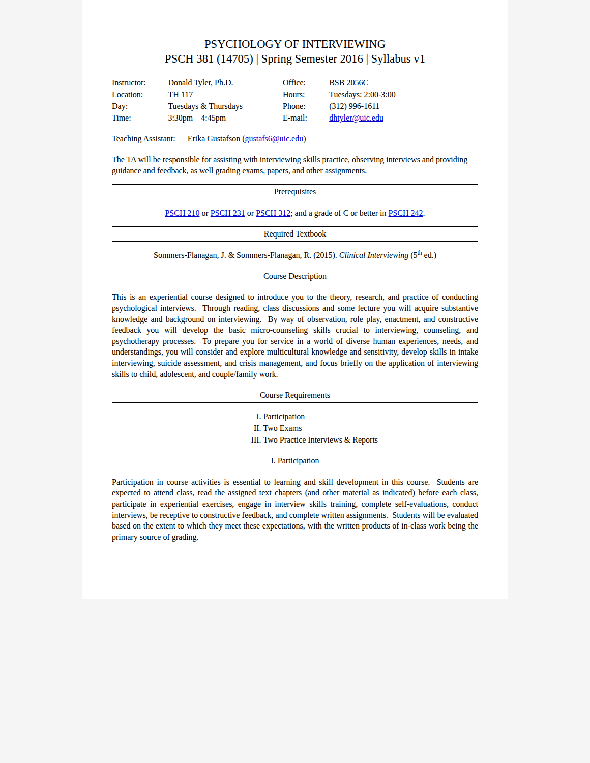PSYCHOLOGY OF INTERVIEWINGPSCH 381 (14705) | Spring Semester 2016 | Syllabus v1
| Instructor: | Donald Tyler, Ph.D. | Office: | BSB 2056C |
| Location: | TH 117 | Hours: | Tuesdays: 2:00-3:00 |
| Day: | Tuesdays & Thursdays | Phone: | (312) 996-1611 |
| Time: | 3:30pm – 4:45pm | E-mail: | dhtyler@uic.edu |
Teaching Assistant: Erika Gustafson (gustafs6@uic.edu)
The TA will be responsible for assisting with interviewing skills practice, observing interviews and providing guidance and feedback, as well grading exams, papers, and other assignments.
Prerequisites
PSCH 210 or PSCH 231 or PSCH 312; and a grade of C or better in PSCH 242.
Required Textbook
Sommers-Flanagan, J. & Sommers-Flanagan, R. (2015). Clinical Interviewing (5th ed.)
Course Description
This is an experiential course designed to introduce you to the theory, research, and practice of conducting psychological interviews. Through reading, class discussions and some lecture you will acquire substantive knowledge and background on interviewing. By way of observation, role play, enactment, and constructive feedback you will develop the basic micro-counseling skills crucial to interviewing, counseling, and psychotherapy processes. To prepare you for service in a world of diverse human experiences, needs, and understandings, you will consider and explore multicultural knowledge and sensitivity, develop skills in intake interviewing, suicide assessment, and crisis management, and focus briefly on the application of interviewing skills to child, adolescent, and couple/family work.
Course Requirements
Participation
Two Exams
Two Practice Interviews & Reports
I. Participation
Participation in course activities is essential to learning and skill development in this course. Students are expected to attend class, read the assigned text chapters (and other material as indicated) before each class, participate in experiential exercises, engage in interview skills training, complete self-evaluations, conduct interviews, be receptive to constructive feedback, and complete written assignments. Students will be evaluated based on the extent to which they meet these expectations, with the written products of in-class work being the primary source of grading.